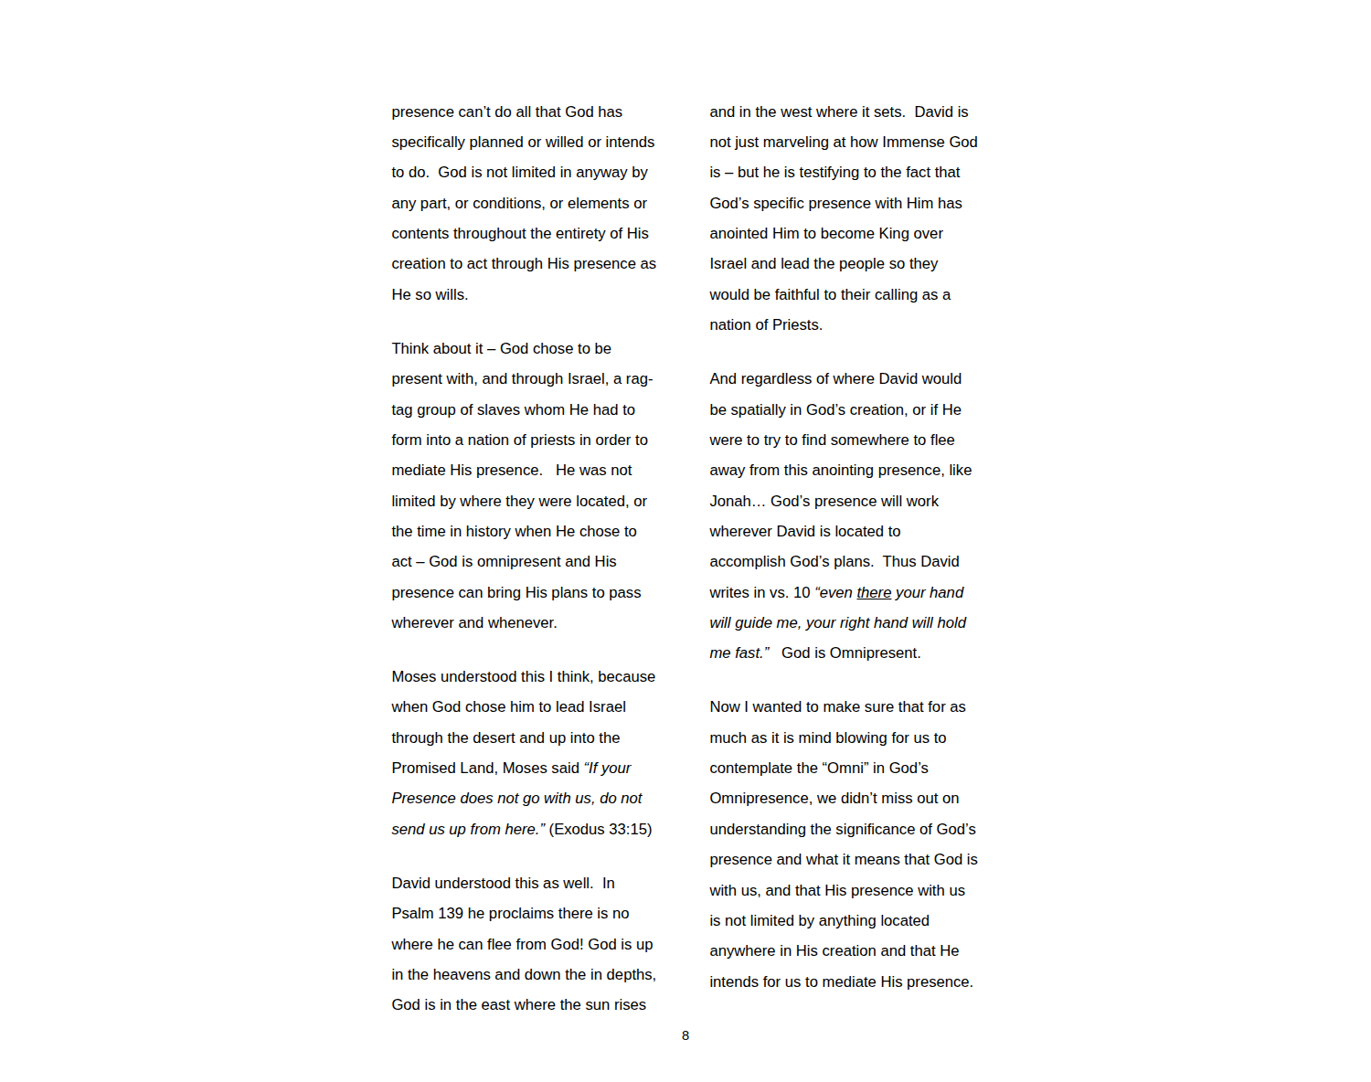presence can’t do all that God has specifically planned or willed or intends to do. God is not limited in anyway by any part, or conditions, or elements or contents throughout the entirety of His creation to act through His presence as He so wills.
Think about it – God chose to be present with, and through Israel, a rag-tag group of slaves whom He had to form into a nation of priests in order to mediate His presence. He was not limited by where they were located, or the time in history when He chose to act – God is omnipresent and His presence can bring His plans to pass wherever and whenever.
Moses understood this I think, because when God chose him to lead Israel through the desert and up into the Promised Land, Moses said “If your Presence does not go with us, do not send us up from here.” (Exodus 33:15)
David understood this as well. In Psalm 139 he proclaims there is no where he can flee from God! God is up in the heavens and down the in depths, God is in the east where the sun rises and in the west where it sets. David is not just marveling at how Immense God is – but he is testifying to the fact that God’s specific presence with Him has anointed Him to become King over Israel and lead the people so they would be faithful to their calling as a nation of Priests.
And regardless of where David would be spatially in God’s creation, or if He were to try to find somewhere to flee away from this anointing presence, like Jonah… God’s presence will work wherever David is located to accomplish God’s plans. Thus David writes in vs. 10 “even there your hand will guide me, your right hand will hold me fast.” God is Omnipresent.
Now I wanted to make sure that for as much as it is mind blowing for us to contemplate the “Omni” in God’s Omnipresence, we didn’t miss out on understanding the significance of God’s presence and what it means that God is with us, and that His presence with us is not limited by anything located anywhere in His creation and that He intends for us to mediate His presence.
8